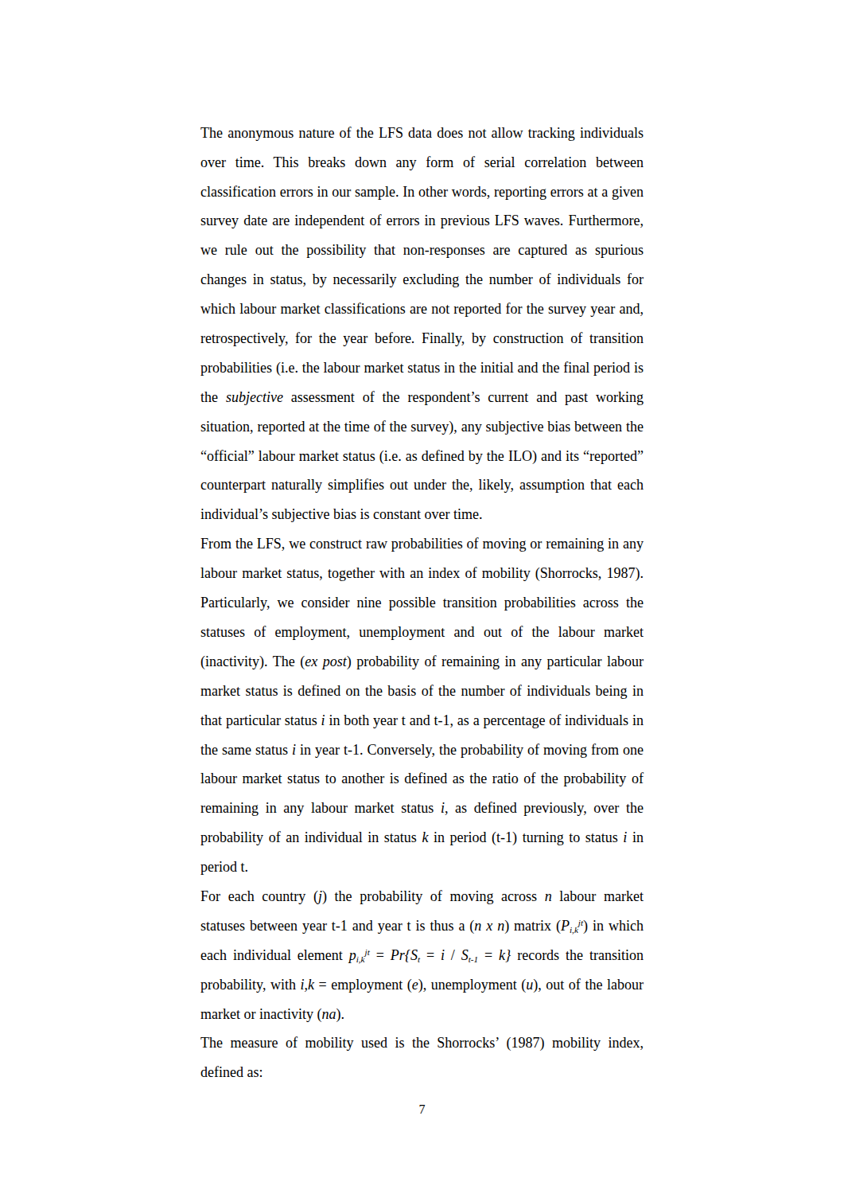The anonymous nature of the LFS data does not allow tracking individuals over time. This breaks down any form of serial correlation between classification errors in our sample. In other words, reporting errors at a given survey date are independent of errors in previous LFS waves. Furthermore, we rule out the possibility that non-responses are captured as spurious changes in status, by necessarily excluding the number of individuals for which labour market classifications are not reported for the survey year and, retrospectively, for the year before. Finally, by construction of transition probabilities (i.e. the labour market status in the initial and the final period is the subjective assessment of the respondent’s current and past working situation, reported at the time of the survey), any subjective bias between the “official” labour market status (i.e. as defined by the ILO) and its “reported” counterpart naturally simplifies out under the, likely, assumption that each individual’s subjective bias is constant over time.
From the LFS, we construct raw probabilities of moving or remaining in any labour market status, together with an index of mobility (Shorrocks, 1987). Particularly, we consider nine possible transition probabilities across the statuses of employment, unemployment and out of the labour market (inactivity). The (ex post) probability of remaining in any particular labour market status is defined on the basis of the number of individuals being in that particular status i in both year t and t-1, as a percentage of individuals in the same status i in year t-1. Conversely, the probability of moving from one labour market status to another is defined as the ratio of the probability of remaining in any labour market status i, as defined previously, over the probability of an individual in status k in period (t-1) turning to status i in period t.
For each country (j) the probability of moving across n labour market statuses between year t-1 and year t is thus a (n x n) matrix (Pi,k jt) in which each individual element pi,k jt = Pr{St = i / St-1 = k} records the transition probability, with i,k = employment (e), unemployment (u), out of the labour market or inactivity (na).
The measure of mobility used is the Shorrocks’ (1987) mobility index, defined as:
7